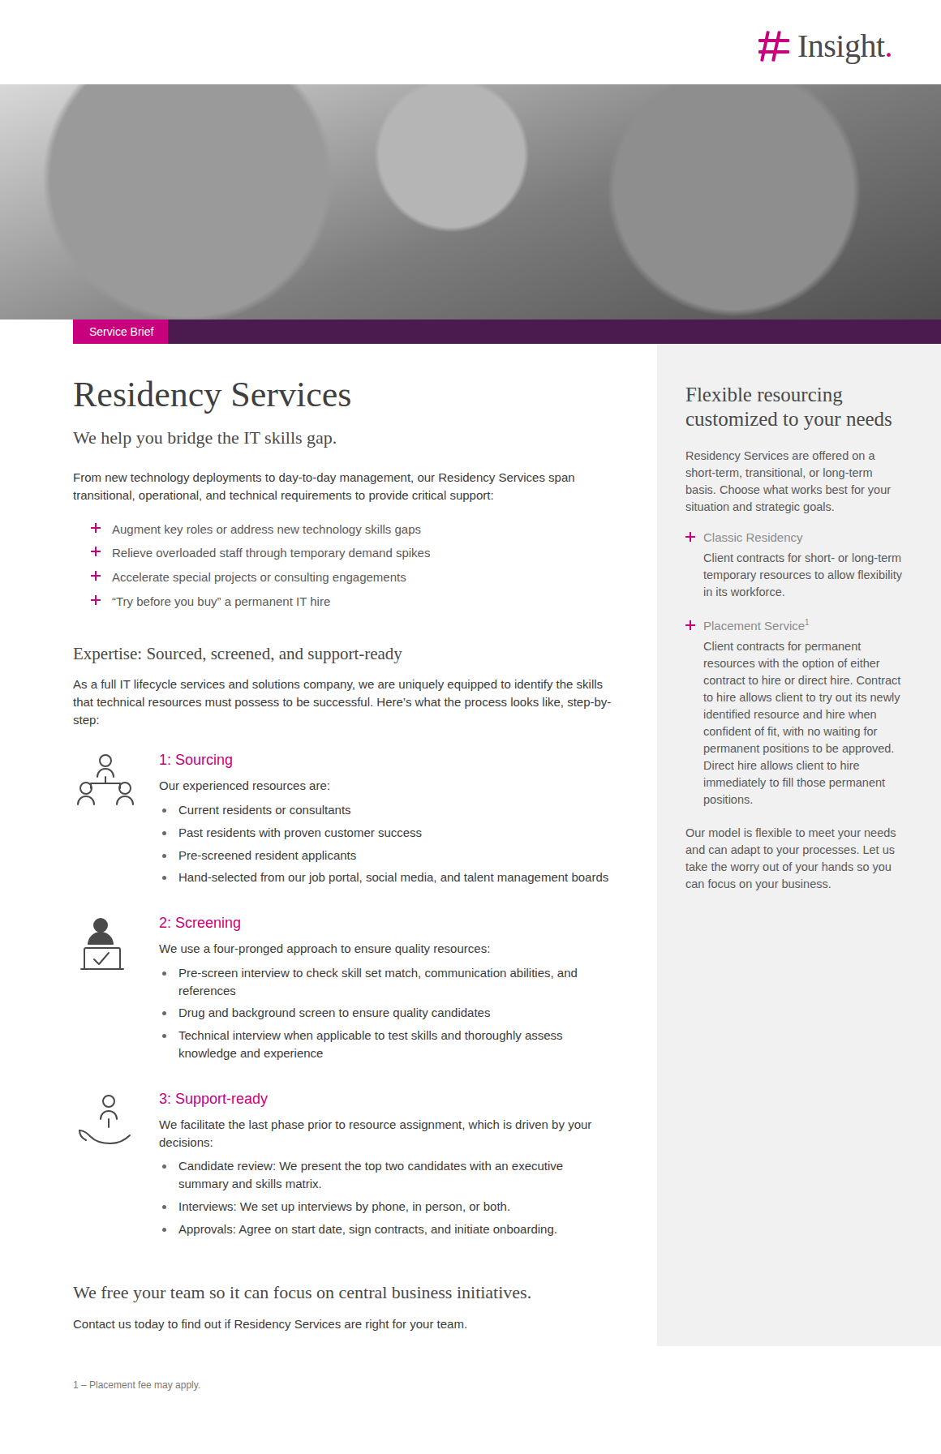Insight.
Service Brief
Residency Services
We help you bridge the IT skills gap.
From new technology deployments to day-to-day management, our Residency Services span transitional, operational, and technical requirements to provide critical support:
Augment key roles or address new technology skills gaps
Relieve overloaded staff through temporary demand spikes
Accelerate special projects or consulting engagements
“Try before you buy” a permanent IT hire
Expertise: Sourced, screened, and support-ready
As a full IT lifecycle services and solutions company, we are uniquely equipped to identify the skills that technical resources must possess to be successful. Here’s what the process looks like, step-by-step:
1: Sourcing
Our experienced resources are:
Current residents or consultants
Past residents with proven customer success
Pre-screened resident applicants
Hand-selected from our job portal, social media, and talent management boards
2: Screening
We use a four-pronged approach to ensure quality resources:
Pre-screen interview to check skill set match, communication abilities, and references
Drug and background screen to ensure quality candidates
Technical interview when applicable to test skills and thoroughly assess knowledge and experience
3: Support-ready
We facilitate the last phase prior to resource assignment, which is driven by your decisions:
Candidate review: We present the top two candidates with an executive summary and skills matrix.
Interviews: We set up interviews by phone, in person, or both.
Approvals: Agree on start date, sign contracts, and initiate onboarding.
We free your team so it can focus on central business initiatives.
Contact us today to find out if Residency Services are right for your team.
Flexible resourcing
customized to your needs
Residency Services are offered on a short-term, transitional, or long-term basis. Choose what works best for your situation and strategic goals.
Classic Residency
Client contracts for short- or long-term temporary resources to allow flexibility in its workforce.
Placement Service1
Client contracts for permanent resources with the option of either contract to hire or direct hire. Contract to hire allows client to try out its newly identified resource and hire when confident of fit, with no waiting for permanent positions to be approved. Direct hire allows client to hire immediately to fill those permanent positions.
Our model is flexible to meet your needs and can adapt to your processes. Let us take the worry out of your hands so you can focus on your business.
1 – Placement fee may apply.